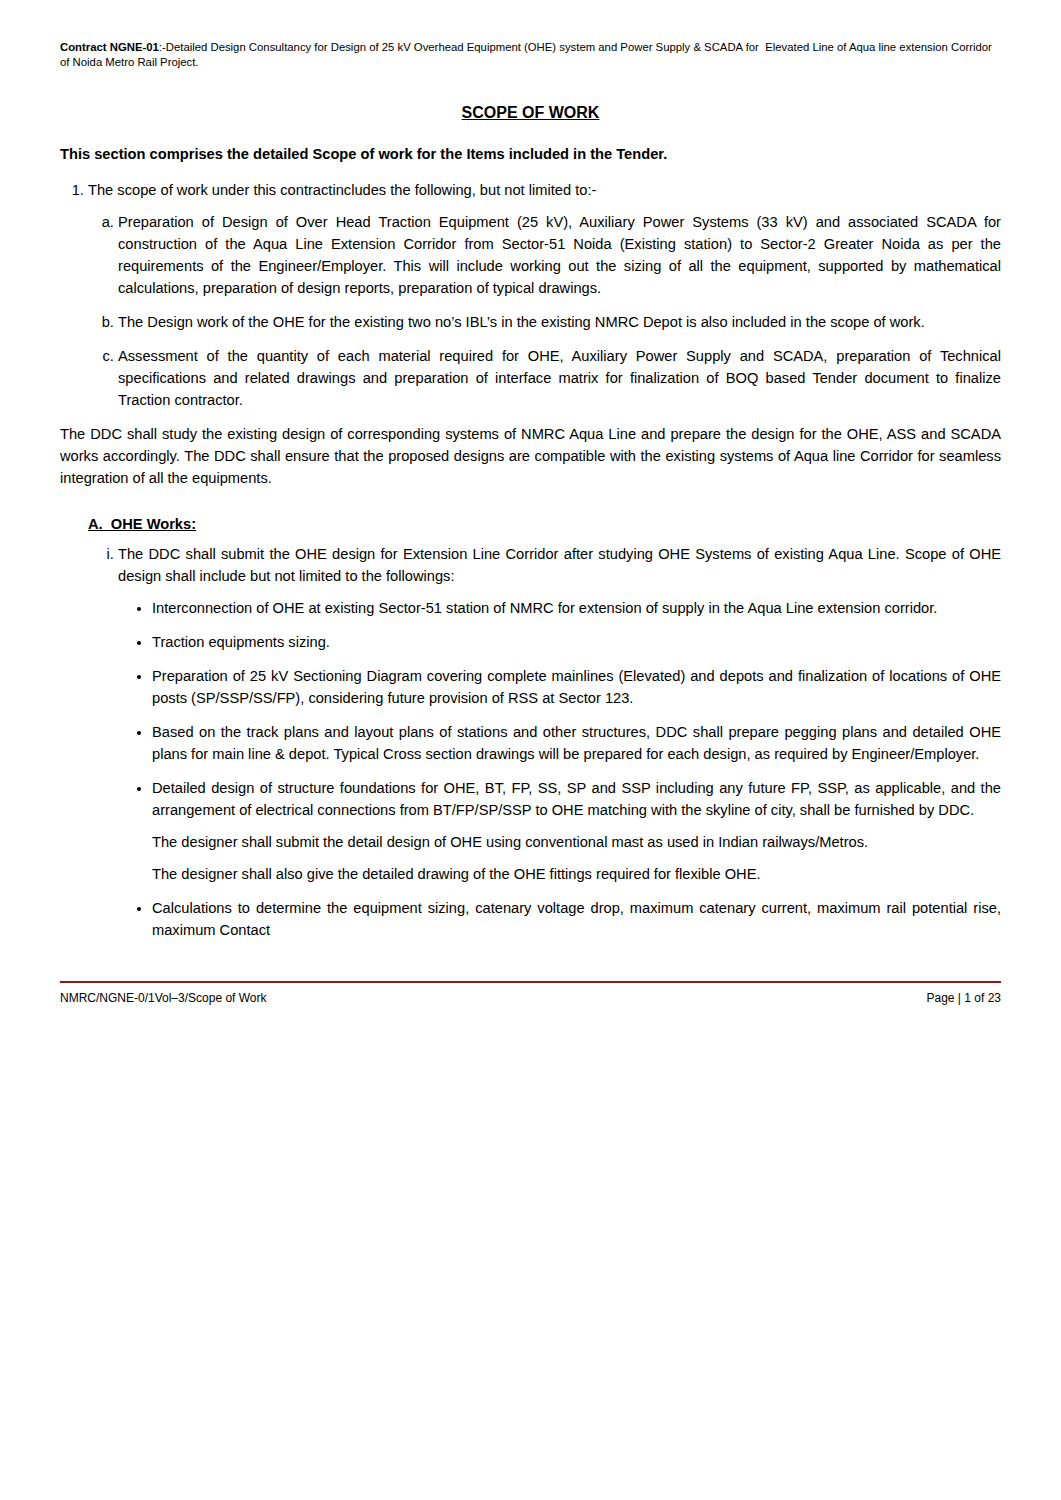Contract NGNE-01:-Detailed Design Consultancy for Design of 25 kV Overhead Equipment (OHE) system and Power Supply & SCADA for Elevated Line of Aqua line extension Corridor of Noida Metro Rail Project.
SCOPE OF WORK
This section comprises the detailed Scope of work for the Items included in the Tender.
The scope of work under this contractincludes the following, but not limited to:-
Preparation of Design of Over Head Traction Equipment (25 kV), Auxiliary Power Systems (33 kV) and associated SCADA for construction of the Aqua Line Extension Corridor from Sector-51 Noida (Existing station) to Sector-2 Greater Noida as per the requirements of the Engineer/Employer. This will include working out the sizing of all the equipment, supported by mathematical calculations, preparation of design reports, preparation of typical drawings.
The Design work of the OHE for the existing two no’s IBL’s in the existing NMRC Depot is also included in the scope of work.
Assessment of the quantity of each material required for OHE, Auxiliary Power Supply and SCADA, preparation of Technical specifications and related drawings and preparation of interface matrix for finalization of BOQ based Tender document to finalize Traction contractor.
The DDC shall study the existing design of corresponding systems of NMRC Aqua Line and prepare the design for the OHE, ASS and SCADA works accordingly. The DDC shall ensure that the proposed designs are compatible with the existing systems of Aqua line Corridor for seamless integration of all the equipments.
A. OHE Works:
The DDC shall submit the OHE design for Extension Line Corridor after studying OHE Systems of existing Aqua Line. Scope of OHE design shall include but not limited to the followings:
Interconnection of OHE at existing Sector-51 station of NMRC for extension of supply in the Aqua Line extension corridor.
Traction equipments sizing.
Preparation of 25 kV Sectioning Diagram covering complete mainlines (Elevated) and depots and finalization of locations of OHE posts (SP/SSP/SS/FP), considering future provision of RSS at Sector 123.
Based on the track plans and layout plans of stations and other structures, DDC shall prepare pegging plans and detailed OHE plans for main line & depot. Typical Cross section drawings will be prepared for each design, as required by Engineer/Employer.
Detailed design of structure foundations for OHE, BT, FP, SS, SP and SSP including any future FP, SSP, as applicable, and the arrangement of electrical connections from BT/FP/SP/SSP to OHE matching with the skyline of city, shall be furnished by DDC.
The designer shall submit the detail design of OHE using conventional mast as used in Indian railways/Metros.
The designer shall also give the detailed drawing of the OHE fittings required for flexible OHE.
Calculations to determine the equipment sizing, catenary voltage drop, maximum catenary current, maximum rail potential rise, maximum Contact
NMRC/NGNE-0/1Vol–3/Scope of Work
Page | 1 of 23